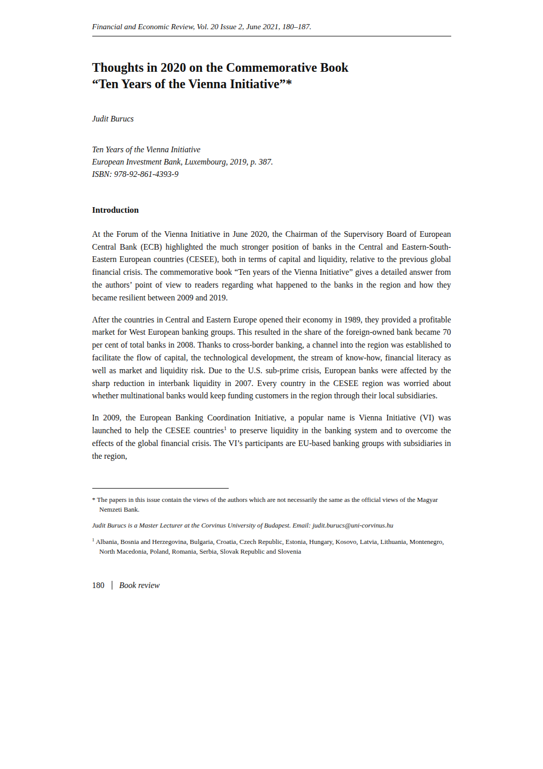Financial and Economic Review, Vol. 20 Issue 2, June 2021, 180–187.
Thoughts in 2020 on the Commemorative Book
“Ten Years of the Vienna Initiative”*
Judit Burucs
Ten Years of the Vienna Initiative
European Investment Bank, Luxembourg, 2019, p. 387.
ISBN: 978-92-861-4393-9
Introduction
At the Forum of the Vienna Initiative in June 2020, the Chairman of the Supervisory Board of European Central Bank (ECB) highlighted the much stronger position of banks in the Central and Eastern-South-Eastern European countries (CESEE), both in terms of capital and liquidity, relative to the previous global financial crisis. The commemorative book “Ten years of the Vienna Initiative” gives a detailed answer from the authors’ point of view to readers regarding what happened to the banks in the region and how they became resilient between 2009 and 2019.
After the countries in Central and Eastern Europe opened their economy in 1989, they provided a profitable market for West European banking groups. This resulted in the share of the foreign-owned bank became 70 per cent of total banks in 2008. Thanks to cross-border banking, a channel into the region was established to facilitate the flow of capital, the technological development, the stream of know-how, financial literacy as well as market and liquidity risk. Due to the U.S. sub-prime crisis, European banks were affected by the sharp reduction in interbank liquidity in 2007. Every country in the CESEE region was worried about whether multinational banks would keep funding customers in the region through their local subsidiaries.
In 2009, the European Banking Coordination Initiative, a popular name is Vienna Initiative (VI) was launched to help the CESEE countries1 to preserve liquidity in the banking system and to overcome the effects of the global financial crisis. The VI’s participants are EU-based banking groups with subsidiaries in the region,
* The papers in this issue contain the views of the authors which are not necessarily the same as the official views of the Magyar Nemzeti Bank.
Judit Burucs is a Master Lecturer at the Corvinus University of Budapest. Email: judit.burucs@uni-corvinus.hu
1 Albania, Bosnia and Herzegovina, Bulgaria, Croatia, Czech Republic, Estonia, Hungary, Kosovo, Latvia, Lithuania, Montenegro, North Macedonia, Poland, Romania, Serbia, Slovak Republic and Slovenia
180 Book review